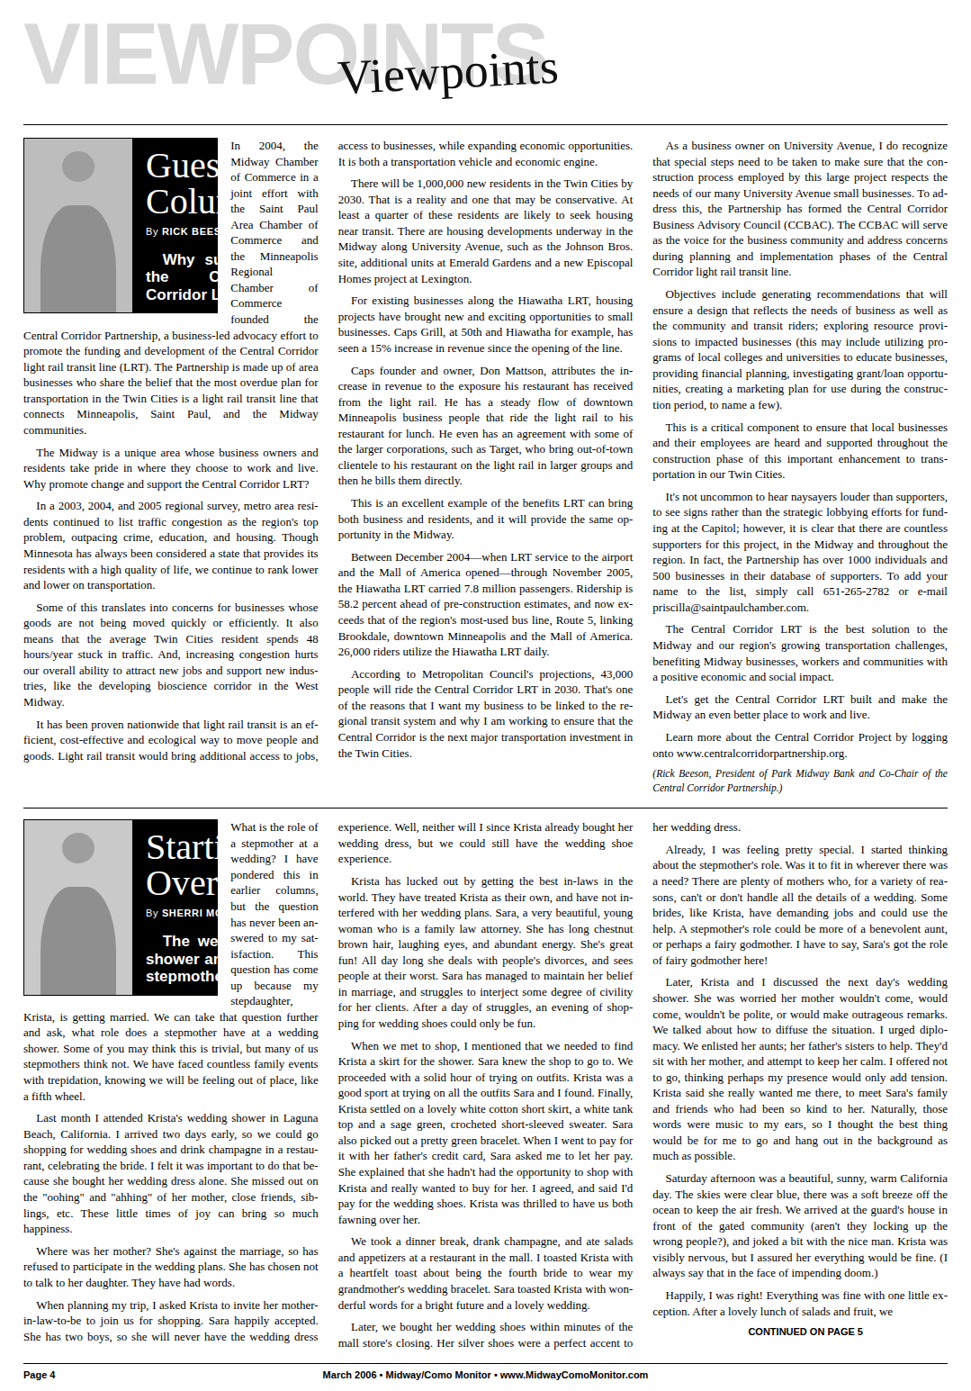VIEWPOINTS
Viewpoints
Guest Column
By RICK BEESON
Why support the Central Corridor LRT?
In 2004, the Midway Chamber of Commerce in a joint effort with the Saint Paul Area Chamber of Commerce and the Minneapolis Regional Chamber of Commerce founded the Central Corridor Partnership, a business-led advocacy effort to promote the funding and development of the Central Corridor light rail transit line (LRT). The Partnership is made up of area businesses who share the belief that the most overdue plan for transportation in the Twin Cities is a light rail transit line that connects Minneapolis, Saint Paul, and the Midway communities.
The Midway is a unique area whose business owners and residents take pride in where they choose to work and live. Why promote change and support the Central Corridor LRT?
In a 2003, 2004, and 2005 regional survey, metro area residents continued to list traffic congestion as the region's top problem, outpacing crime, education, and housing. Though Minnesota has always been considered a state that provides its residents with a high quality of life, we continue to rank lower and lower on transportation.
Some of this translates into concerns for businesses whose goods are not being moved quickly or efficiently. It also means that the average Twin Cities resident spends 48 hours/year stuck in traffic. And, increasing congestion hurts our overall ability to attract new jobs and support new industries, like the developing bioscience corridor in the West Midway.
It has been proven nationwide that light rail transit is an efficient, cost-effective and ecological way to move people and goods. Light rail transit would bring additional access to jobs, access to businesses, while expanding economic opportunities. It is both a transportation vehicle and economic engine.
There will be 1,000,000 new residents in the Twin Cities by 2030. That is a reality and one that may be conservative. At least a quarter of these residents are likely to seek housing near transit. There are housing developments underway in the Midway along University Avenue, such as the Johnson Bros. site, additional units at Emerald Gardens and a new Episcopal Homes project at Lexington.
For existing businesses along the Hiawatha LRT, housing projects have brought new and exciting opportunities to small businesses. Caps Grill, at 50th and Hiawatha for example, has seen a 15% increase in revenue since the opening of the line.
Caps founder and owner, Don Mattson, attributes the increase in revenue to the exposure his restaurant has received from the light rail. He has a steady flow of downtown Minneapolis business people that ride the light rail to his restaurant for lunch. He even has an agreement with some of the larger corporations, such as Target, who bring out-of-town clientele to his restaurant on the light rail in larger groups and then he bills them directly.
This is an excellent example of the benefits LRT can bring both business and residents, and it will provide the same opportunity in the Midway.
Between December 2004—when LRT service to the airport and the Mall of America opened—through November 2005, the Hiawatha LRT carried 7.8 million passengers. Ridership is 58.2 percent ahead of pre-construction estimates, and now exceeds that of the region's most-used bus line, Route 5, linking Brookdale, downtown Minneapolis and the Mall of America. 26,000 riders utilize the Hiawatha LRT daily.
According to Metropolitan Council's projections, 43,000 people will ride the Central Corridor LRT in 2030. That's one of the reasons that I want my business to be linked to the regional transit system and why I am working to ensure that the Central Corridor is the next major transportation investment in the Twin Cities.
As a business owner on University Avenue, I do recognize that special steps need to be taken to make sure that the construction process employed by this large project respects the needs of our many University Avenue small businesses. To address this, the Partnership has formed the Central Corridor Business Advisory Council (CCBAC). The CCBAC will serve as the voice for the business community and address concerns during planning and implementation phases of the Central Corridor light rail transit line.
Objectives include generating recommendations that will ensure a design that reflects the needs of business as well as the community and transit riders; exploring resource provisions to impacted businesses (this may include utilizing programs of local colleges and universities to educate businesses, providing financial planning, investigating grant/loan opportunities, creating a marketing plan for use during the construction period, to name a few).
This is a critical component to ensure that local businesses and their employees are heard and supported throughout the construction phase of this important enhancement to transportation in our Twin Cities.
It's not uncommon to hear naysayers louder than supporters, to see signs rather than the strategic lobbying efforts for funding at the Capitol; however, it is clear that there are countless supporters for this project, in the Midway and throughout the region. In fact, the Partnership has over 1000 individuals and 500 businesses in their database of supporters. To add your name to the list, simply call 651-265-2782 or e-mail priscilla@saintpaulchamber.com.
The Central Corridor LRT is the best solution to the Midway and our region's growing transportation challenges, benefiting Midway businesses, workers and communities with a positive economic and social impact.
Let's get the Central Corridor LRT built and make the Midway an even better place to work and live.
Learn more about the Central Corridor Project by logging onto www.centralcorridorpartnership.org.
(Rick Beeson, President of Park Midway Bank and Co-Chair of the Central Corridor Partnership.)
Starting Over
By SHERRI MOORE
The wedding shower and the stepmother
What is the role of a stepmother at a wedding? I have pondered this in earlier columns, but the question has never been answered to my satisfaction. This question has come up because my stepdaughter, Krista, is getting married. We can take that question further and ask, what role does a stepmother have at a wedding shower. Some of you may think this is trivial, but many of us stepmothers think not. We have faced countless family events with trepidation, knowing we will be feeling out of place, like a fifth wheel.
Last month I attended Krista's wedding shower in Laguna Beach, California. I arrived two days early, so we could go shopping for wedding shoes and drink champagne in a restaurant, celebrating the bride. I felt it was important to do that because she bought her wedding dress alone. She missed out on the "oohing" and "ahhing" of her mother, close friends, siblings, etc. These little times of joy can bring so much happiness.
Where was her mother? She's against the marriage, so has refused to participate in the wedding plans. She has chosen not to talk to her daughter. They have had words.
When planning my trip, I asked Krista to invite her mother-in-law-to-be to join us for shopping. Sara happily accepted. She has two boys, so she will never have the wedding dress experience. Well, neither will I since Krista already bought her wedding dress, but we could still have the wedding shoe experience.
Krista has lucked out by getting the best in-laws in the world. They have treated Krista as their own, and have not interfered with her wedding plans. Sara, a very beautiful, young woman who is a family law attorney. She has long chestnut brown hair, laughing eyes, and abundant energy. She's great fun! All day long she deals with people's divorces, and sees people at their worst. Sara has managed to maintain her belief in marriage, and struggles to interject some degree of civility for her clients. After a day of struggles, an evening of shopping for wedding shoes could only be fun.
When we met to shop, I mentioned that we needed to find Krista a skirt for the shower. Sara knew the shop to go to. We proceeded with a solid hour of trying on outfits. Krista was a good sport at trying on all the outfits Sara and I found. Finally, Krista settled on a lovely white cotton short skirt, a white tank top and a sage green, crocheted short-sleeved sweater. Sara also picked out a pretty green bracelet. When I went to pay for it with her father's credit card, Sara asked me to let her pay. She explained that she hadn't had the opportunity to shop with Krista and really wanted to buy for her. I agreed, and said I'd pay for the wedding shoes. Krista was thrilled to have us both fawning over her.
We took a dinner break, drank champagne, and ate salads and appetizers at a restaurant in the mall. I toasted Krista with a heartfelt toast about being the fourth bride to wear my grandmother's wedding bracelet. Sara toasted Krista with wonderful words for a bright future and a lovely wedding.
Later, we bought her wedding shoes within minutes of the mall store's closing. Her silver shoes were a perfect accent to her wedding dress.
Already, I was feeling pretty special. I started thinking about the stepmother's role. Was it to fit in wherever there was a need? There are plenty of mothers who, for a variety of reasons, can't or don't handle all the details of a wedding. Some brides, like Krista, have demanding jobs and could use the help. A stepmother's role could be more of a benevolent aunt, or perhaps a fairy godmother. I have to say, Sara's got the role of fairy godmother here!
Later, Krista and I discussed the next day's wedding shower. She was worried her mother wouldn't come, would come, wouldn't be polite, or would make outrageous remarks. We talked about how to diffuse the situation. I urged diplomacy. We enlisted her aunts; her father's sisters to help. They'd sit with her mother, and attempt to keep her calm. I offered not to go, thinking perhaps my presence would only add tension. Krista said she really wanted me there, to meet Sara's family and friends who had been so kind to her. Naturally, those words were music to my ears, so I thought the best thing would be for me to go and hang out in the background as much as possible.
Saturday afternoon was a beautiful, sunny, warm California day. The skies were clear blue, there was a soft breeze off the ocean to keep the air fresh. We arrived at the guard's house in front of the gated community (aren't they locking up the wrong people?), and joked a bit with the nice man. Krista was visibly nervous, but I assured her everything would be fine. (I always say that in the face of impending doom.)
Happily, I was right! Everything was fine with one little exception. After a lovely lunch of salads and fruit, we
CONTINUED ON PAGE 5
Page 4
March 2006 • Midway/Como Monitor • www.MidwayComoMonitor.com
Page 4